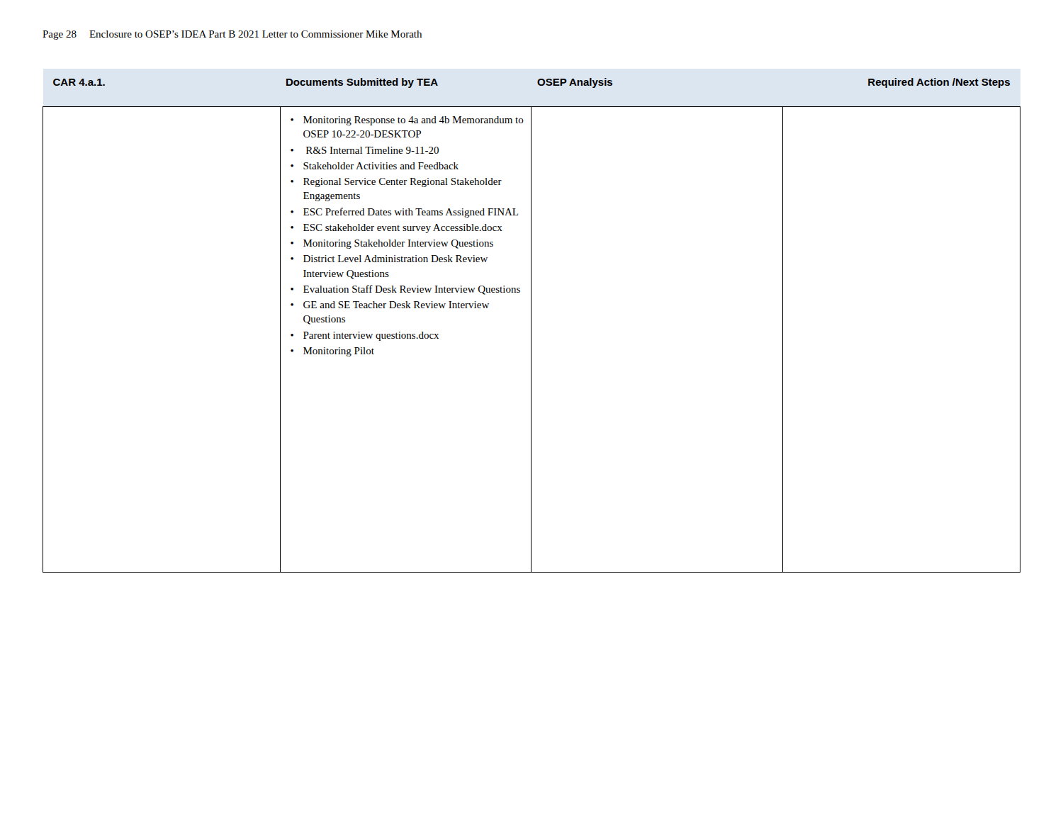Page 28 Enclosure to OSEP’s IDEA Part B 2021 Letter to Commissioner Mike Morath
| CAR 4.a.1. | Documents Submitted by TEA | OSEP Analysis | Required Action /Next Steps |
| --- | --- | --- | --- |
| | Monitoring Response to 4a and 4b Memorandum to OSEP 10-22-20-DESKTOP R&S Internal Timeline 9-11-20 Stakeholder Activities and Feedback Regional Service Center Regional Stakeholder Engagements ESC Preferred Dates with Teams Assigned FINAL ESC stakeholder event survey Accessible.docx Monitoring Stakeholder Interview Questions District Level Administration Desk Review Interview Questions Evaluation Staff Desk Review Interview Questions GE and SE Teacher Desk Review Interview Questions Parent interview questions.docx Monitoring Pilot | | |